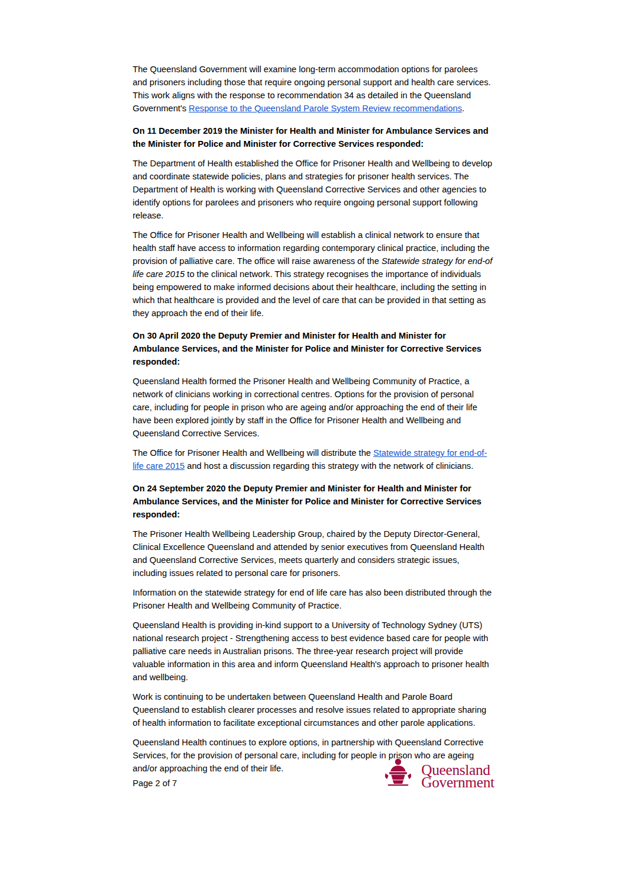The Queensland Government will examine long-term accommodation options for parolees and prisoners including those that require ongoing personal support and health care services. This work aligns with the response to recommendation 34 as detailed in the Queensland Government's Response to the Queensland Parole System Review recommendations.
On 11 December 2019 the Minister for Health and Minister for Ambulance Services and the Minister for Police and Minister for Corrective Services responded:
The Department of Health established the Office for Prisoner Health and Wellbeing to develop and coordinate statewide policies, plans and strategies for prisoner health services. The Department of Health is working with Queensland Corrective Services and other agencies to identify options for parolees and prisoners who require ongoing personal support following release.
The Office for Prisoner Health and Wellbeing will establish a clinical network to ensure that health staff have access to information regarding contemporary clinical practice, including the provision of palliative care. The office will raise awareness of the Statewide strategy for end-of life care 2015 to the clinical network. This strategy recognises the importance of individuals being empowered to make informed decisions about their healthcare, including the setting in which that healthcare is provided and the level of care that can be provided in that setting as they approach the end of their life.
On 30 April 2020 the Deputy Premier and Minister for Health and Minister for Ambulance Services, and the Minister for Police and Minister for Corrective Services responded:
Queensland Health formed the Prisoner Health and Wellbeing Community of Practice, a network of clinicians working in correctional centres. Options for the provision of personal care, including for people in prison who are ageing and/or approaching the end of their life have been explored jointly by staff in the Office for Prisoner Health and Wellbeing and Queensland Corrective Services.
The Office for Prisoner Health and Wellbeing will distribute the Statewide strategy for end-of-life care 2015 and host a discussion regarding this strategy with the network of clinicians.
On 24 September 2020 the Deputy Premier and Minister for Health and Minister for Ambulance Services, and the Minister for Police and Minister for Corrective Services responded:
The Prisoner Health Wellbeing Leadership Group, chaired by the Deputy Director-General, Clinical Excellence Queensland and attended by senior executives from Queensland Health and Queensland Corrective Services, meets quarterly and considers strategic issues, including issues related to personal care for prisoners.
Information on the statewide strategy for end of life care has also been distributed through the Prisoner Health and Wellbeing Community of Practice.
Queensland Health is providing in-kind support to a University of Technology Sydney (UTS) national research project - Strengthening access to best evidence based care for people with palliative care needs in Australian prisons. The three-year research project will provide valuable information in this area and inform Queensland Health's approach to prisoner health and wellbeing.
Work is continuing to be undertaken between Queensland Health and Parole Board Queensland to establish clearer processes and resolve issues related to appropriate sharing of health information to facilitate exceptional circumstances and other parole applications.
Queensland Health continues to explore options, in partnership with Queensland Corrective Services, for the provision of personal care, including for people in prison who are ageing and/or approaching the end of their life.
Page 2 of 7
Queensland Government